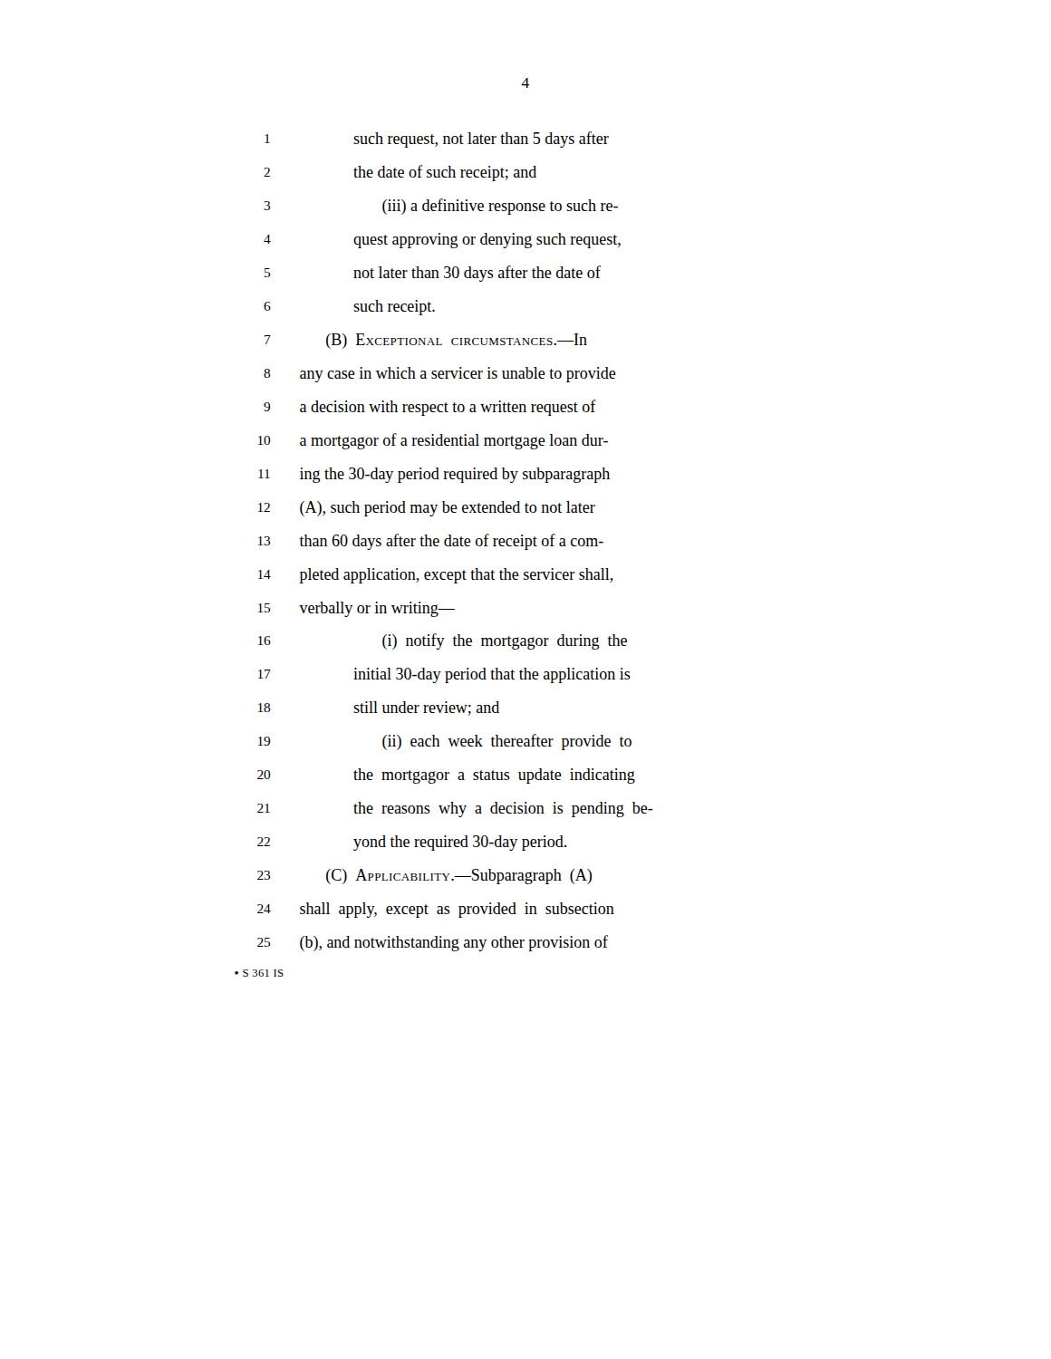4
such request, not later than 5 days after
the date of such receipt; and
(iii) a definitive response to such re-
quest approving or denying such request,
not later than 30 days after the date of
such receipt.
(B) Exceptional circumstances.—In
any case in which a servicer is unable to provide
a decision with respect to a written request of
a mortgagor of a residential mortgage loan dur-
ing the 30-day period required by subparagraph
(A), such period may be extended to not later
than 60 days after the date of receipt of a com-
pleted application, except that the servicer shall,
verbally or in writing—
(i) notify the mortgagor during the
initial 30-day period that the application is
still under review; and
(ii) each week thereafter provide to
the mortgagor a status update indicating
the reasons why a decision is pending be-
yond the required 30-day period.
(C) Applicability.—Subparagraph (A)
shall apply, except as provided in subsection
(b), and notwithstanding any other provision of
•S 361 IS